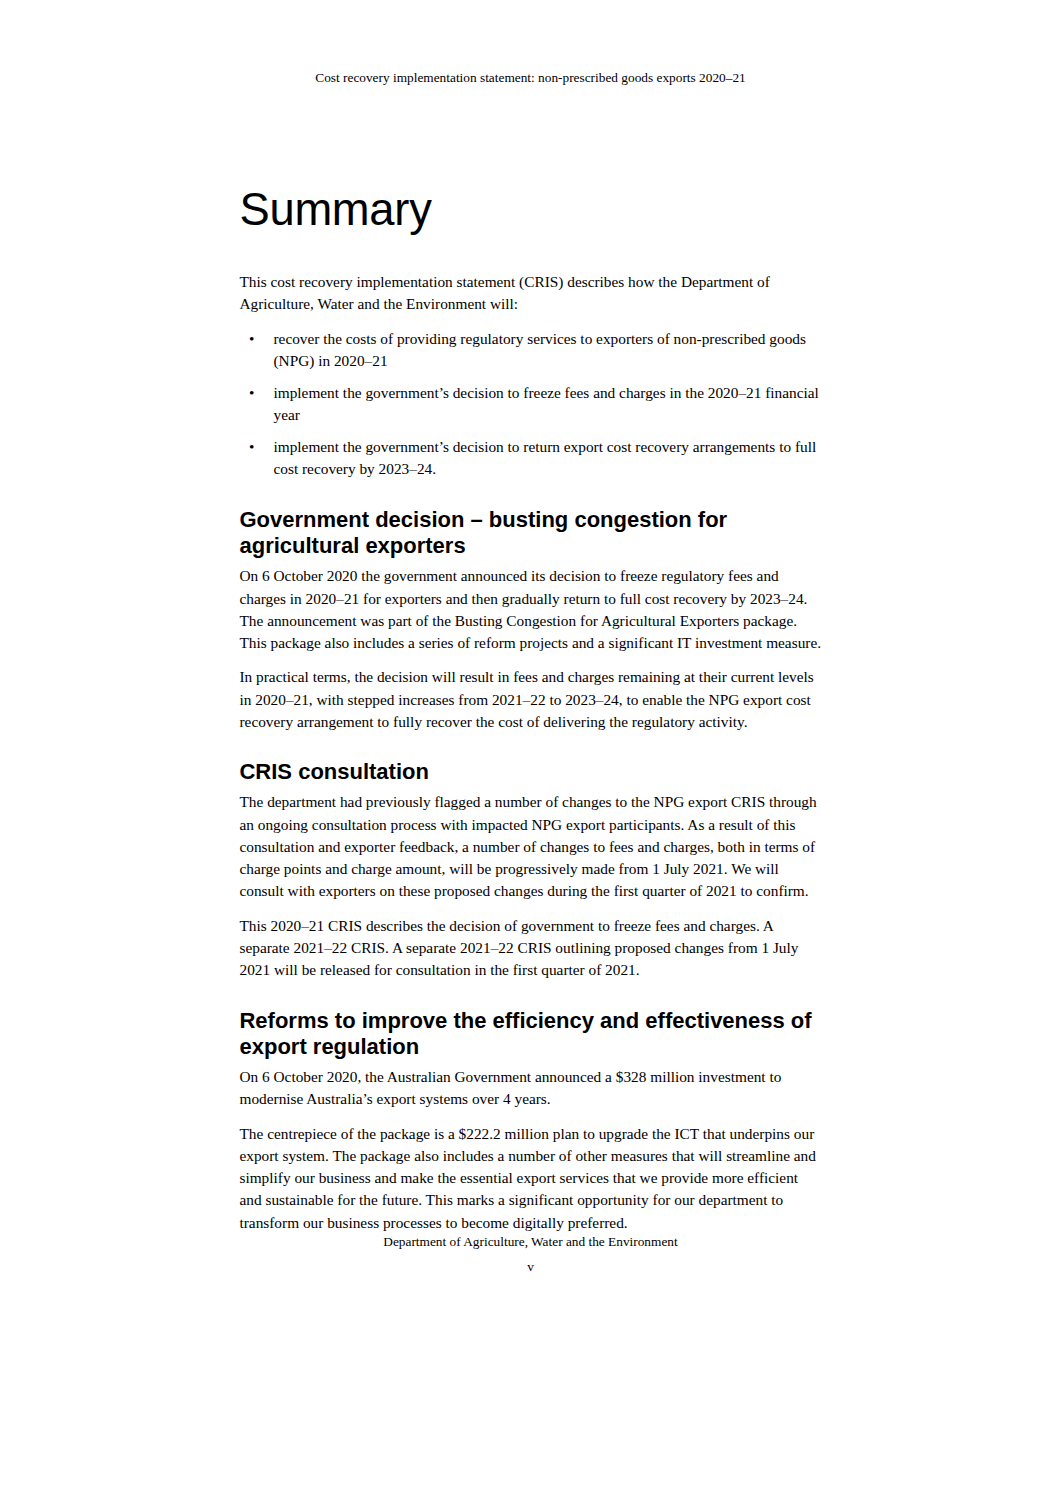Cost recovery implementation statement: non-prescribed goods exports 2020–21
Summary
This cost recovery implementation statement (CRIS) describes how the Department of Agriculture, Water and the Environment will:
recover the costs of providing regulatory services to exporters of non-prescribed goods (NPG) in 2020–21
implement the government’s decision to freeze fees and charges in the 2020–21 financial year
implement the government’s decision to return export cost recovery arrangements to full cost recovery by 2023–24.
Government decision – busting congestion for agricultural exporters
On 6 October 2020 the government announced its decision to freeze regulatory fees and charges in 2020–21 for exporters and then gradually return to full cost recovery by 2023–24. The announcement was part of the Busting Congestion for Agricultural Exporters package. This package also includes a series of reform projects and a significant IT investment measure.
In practical terms, the decision will result in fees and charges remaining at their current levels in 2020–21, with stepped increases from 2021–22 to 2023–24, to enable the NPG export cost recovery arrangement to fully recover the cost of delivering the regulatory activity.
CRIS consultation
The department had previously flagged a number of changes to the NPG export CRIS through an ongoing consultation process with impacted NPG export participants. As a result of this consultation and exporter feedback, a number of changes to fees and charges, both in terms of charge points and charge amount, will be progressively made from 1 July 2021. We will consult with exporters on these proposed changes during the first quarter of 2021 to confirm.
This 2020–21 CRIS describes the decision of government to freeze fees and charges. A separate 2021–22 CRIS. A separate 2021–22 CRIS outlining proposed changes from 1 July 2021 will be released for consultation in the first quarter of 2021.
Reforms to improve the efficiency and effectiveness of export regulation
On 6 October 2020, the Australian Government announced a $328 million investment to modernise Australia’s export systems over 4 years.
The centrepiece of the package is a $222.2 million plan to upgrade the ICT that underpins our export system. The package also includes a number of other measures that will streamline and simplify our business and make the essential export services that we provide more efficient and sustainable for the future. This marks a significant opportunity for our department to transform our business processes to become digitally preferred.
Department of Agriculture, Water and the Environment
v